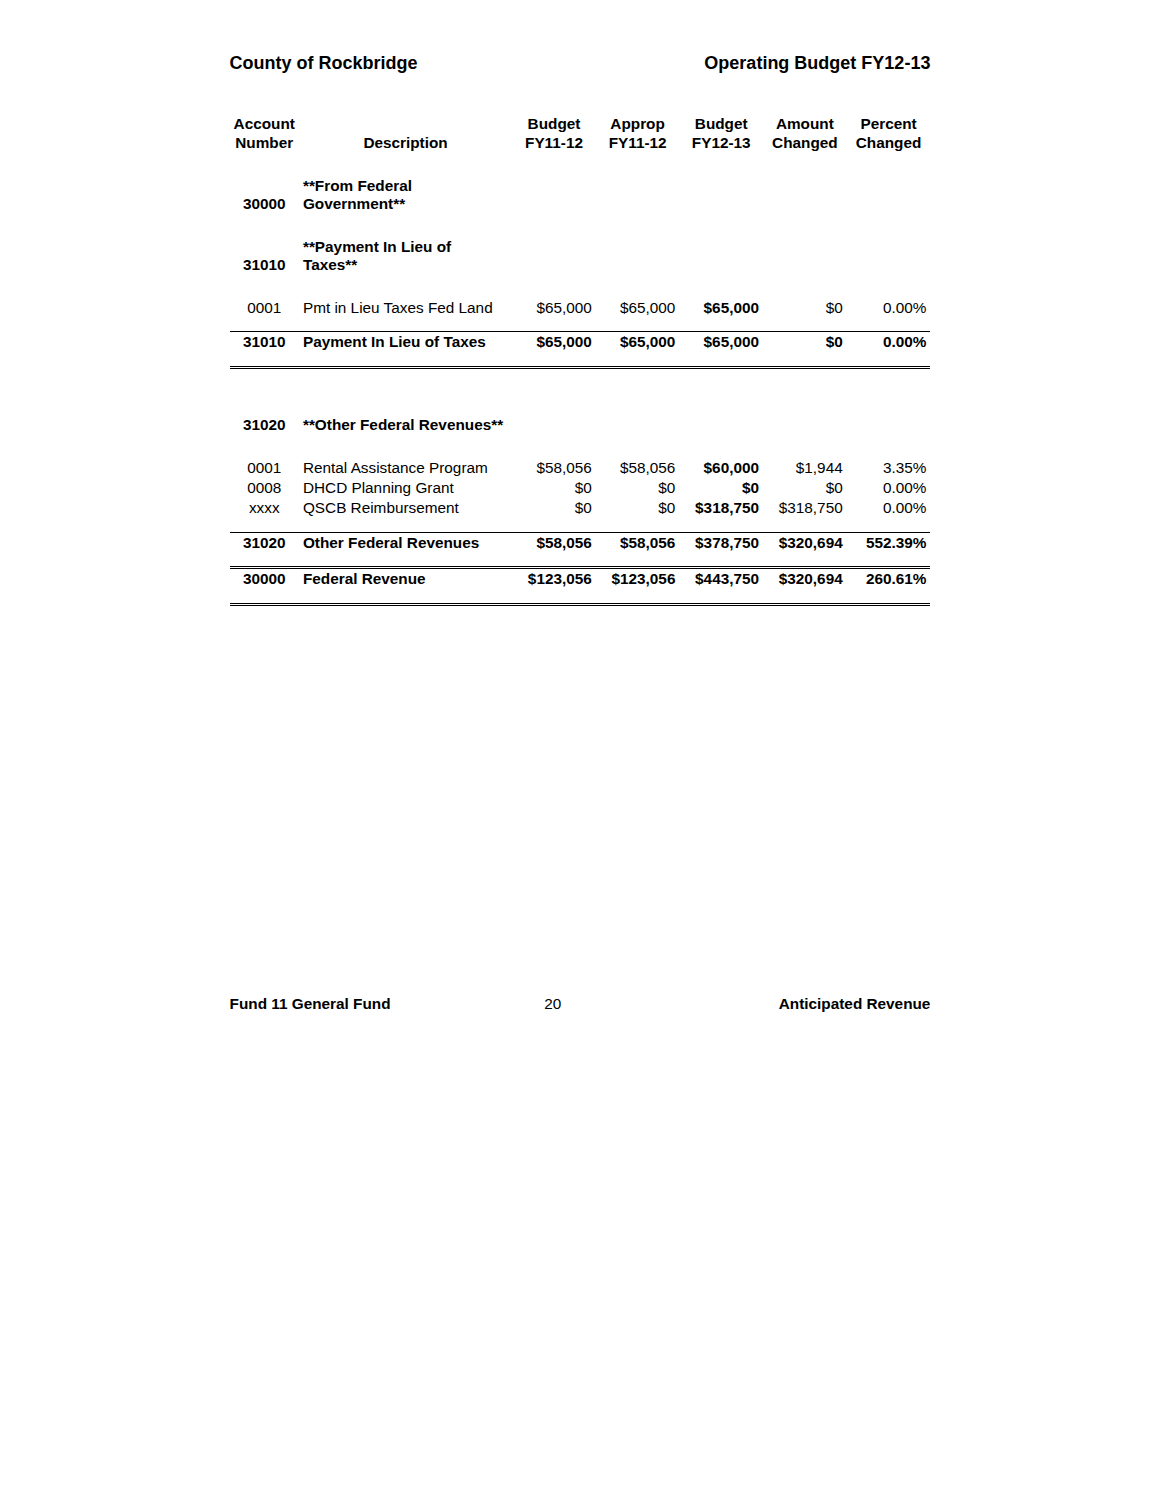County of Rockbridge
Operating Budget FY12-13
| Account | | Budget | Approp | Budget | Amount | Percent |
| --- | --- | --- | --- | --- | --- | --- |
| Number | Description | FY11-12 | FY11-12 | FY12-13 | Changed | Changed |
| 30000 | **From Federal Government** | | | | | |
| 31010 | **Payment In Lieu of Taxes** | | | | | |
| 0001 | Pmt in Lieu Taxes Fed Land | $65,000 | $65,000 | $65,000 | $0 | 0.00% |
| 31010 | Payment In Lieu of Taxes | $65,000 | $65,000 | $65,000 | $0 | 0.00% |
| 31020 | **Other Federal Revenues** | | | | | |
| 0001 | Rental Assistance Program | $58,056 | $58,056 | $60,000 | $1,944 | 3.35% |
| 0008 | DHCD Planning Grant | $0 | $0 | $0 | $0 | 0.00% |
| xxxx | QSCB Reimbursement | $0 | $0 | $318,750 | $318,750 | 0.00% |
| 31020 | Other Federal Revenues | $58,056 | $58,056 | $378,750 | $320,694 | 552.39% |
| 30000 | Federal Revenue | $123,056 | $123,056 | $443,750 | $320,694 | 260.61% |
Fund 11 General Fund
20
Anticipated Revenue